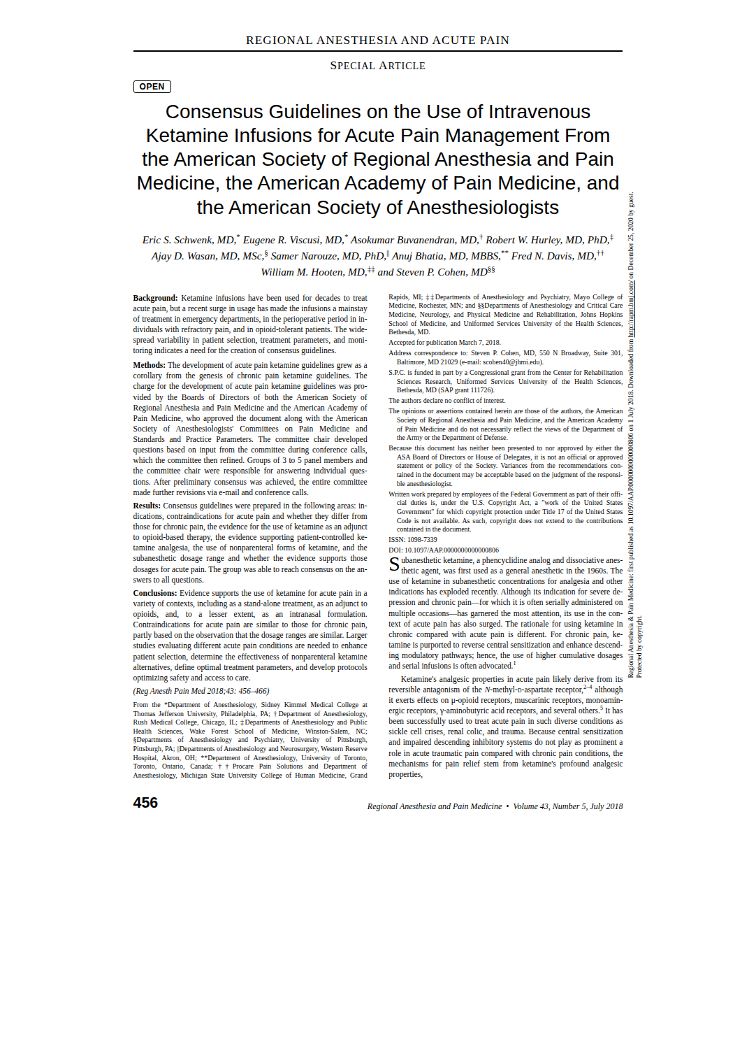Regional Anesthesia & Pain Medicine: first published as 10.1097/AAP.0000000000000806 on 1 July 2018. Downloaded from http://rapm.bmj.com/ on December 25, 2020 by guest. Protected by copyright.
REGIONAL ANESTHESIA AND ACUTE PAIN
SPECIAL ARTICLE
OPEN
Consensus Guidelines on the Use of Intravenous Ketamine Infusions for Acute Pain Management From the American Society of Regional Anesthesia and Pain Medicine, the American Academy of Pain Medicine, and the American Society of Anesthesiologists
Eric S. Schwenk, MD,* Eugene R. Viscusi, MD,* Asokumar Buvanendran, MD,† Robert W. Hurley, MD, PhD,‡
Ajay D. Wasan, MD, MSc,§ Samer Narouze, MD, PhD,|| Anuj Bhatia, MD, MBBS,** Fred N. Davis, MD,††
William M. Hooten, MD,‡‡ and Steven P. Cohen, MD§§
Background: Ketamine infusions have been used for decades to treat acute pain, but a recent surge in usage has made the infusions a mainstay of treatment in emergency departments, in the perioperative period in individuals with refractory pain, and in opioid-tolerant patients. The widespread variability in patient selection, treatment parameters, and monitoring indicates a need for the creation of consensus guidelines.
Methods: The development of acute pain ketamine guidelines grew as a corollary from the genesis of chronic pain ketamine guidelines. The charge for the development of acute pain ketamine guidelines was provided by the Boards of Directors of both the American Society of Regional Anesthesia and Pain Medicine and the American Academy of Pain Medicine, who approved the document along with the American Society of Anesthesiologists' Committees on Pain Medicine and Standards and Practice Parameters. The committee chair developed questions based on input from the committee during conference calls, which the committee then refined. Groups of 3 to 5 panel members and the committee chair were responsible for answering individual questions. After preliminary consensus was achieved, the entire committee made further revisions via e-mail and conference calls.
Results: Consensus guidelines were prepared in the following areas: indications, contraindications for acute pain and whether they differ from those for chronic pain, the evidence for the use of ketamine as an adjunct to opioid-based therapy, the evidence supporting patient-controlled ketamine analgesia, the use of nonparenteral forms of ketamine, and the subanesthetic dosage range and whether the evidence supports those dosages for acute pain. The group was able to reach consensus on the answers to all questions.
Conclusions: Evidence supports the use of ketamine for acute pain in a variety of contexts, including as a stand-alone treatment, as an adjunct to opioids, and, to a lesser extent, as an intranasal formulation. Contraindications for acute pain are similar to those for chronic pain, partly based on the observation that the dosage ranges are similar. Larger studies evaluating different acute pain conditions are needed to enhance patient selection, determine the effectiveness of nonparenteral ketamine alternatives, define optimal treatment parameters, and develop protocols optimizing safety and access to care.
(Reg Anesth Pain Med 2018;43: 456–466)
From the *Department of Anesthesiology, Sidney Kimmel Medical College at Thomas Jefferson University, Philadelphia, PA; †Department of Anesthesiology, Rush Medical College, Chicago, IL; ‡Departments of Anesthesiology and Public Health Sciences, Wake Forest School of Medicine, Winston-Salem, NC; §Departments of Anesthesiology and Psychiatry, University of Pittsburgh, Pittsburgh, PA; ||Departments of Anesthesiology and Neurosurgery, Western Reserve Hospital, Akron, OH; **Department of Anesthesiology, University of Toronto, Toronto, Ontario, Canada; ††Procare Pain Solutions and Department of Anesthesiology, Michigan State University College of Human Medicine, Grand Rapids, MI; ‡‡Departments of Anesthesiology and Psychiatry, Mayo College of Medicine, Rochester, MN; and §§Departments of Anesthesiology and Critical Care Medicine, Neurology, and Physical Medicine and Rehabilitation, Johns Hopkins School of Medicine, and Uniformed Services University of the Health Sciences, Bethesda, MD.
Accepted for publication March 7, 2018.
Address correspondence to: Steven P. Cohen, MD, 550 N Broadway, Suite 301, Baltimore, MD 21029 (e-mail: scohen40@jhmi.edu).
S.P.C. is funded in part by a Congressional grant from the Center for Rehabilitation Sciences Research, Uniformed Services University of the Health Sciences, Bethesda, MD (SAP grant 111726).
The authors declare no conflict of interest.
The opinions or assertions contained herein are those of the authors, the American Society of Regional Anesthesia and Pain Medicine, and the American Academy of Pain Medicine and do not necessarily reflect the views of the Department of the Army or the Department of Defense.
Because this document has neither been presented to nor approved by either the ASA Board of Directors or House of Delegates, it is not an official or approved statement or policy of the Society. Variances from the recommendations contained in the document may be acceptable based on the judgment of the responsible anesthesiologist.
Written work prepared by employees of the Federal Government as part of their official duties is, under the U.S. Copyright Act, a "work of the United States Government" for which copyright protection under Title 17 of the United States Code is not available. As such, copyright does not extend to the contributions contained in the document.
ISSN: 1098-7339
DOI: 10.1097/AAP.0000000000000806
Subanesthetic ketamine, a phencyclidine analog and dissociative anesthetic agent, was first used as a general anesthetic in the 1960s. The use of ketamine in subanesthetic concentrations for analgesia and other indications has exploded recently. Although its indication for severe depression and chronic pain—for which it is often serially administered on multiple occasions—has garnered the most attention, its use in the context of acute pain has also surged. The rationale for using ketamine in chronic compared with acute pain is different. For chronic pain, ketamine is purported to reverse central sensitization and enhance descending modulatory pathways; hence, the use of higher cumulative dosages and serial infusions is often advocated.1
Ketamine's analgesic properties in acute pain likely derive from its reversible antagonism of the N-methyl-d-aspartate receptor,2–4 although it exerts effects on μ-opioid receptors, muscarinic receptors, monoaminergic receptors, γ-aminobutyric acid receptors, and several others.5 It has been successfully used to treat acute pain in such diverse conditions as sickle cell crises, renal colic, and trauma. Because central sensitization and impaired descending inhibitory systems do not play as prominent a role in acute traumatic pain compared with chronic pain conditions, the mechanisms for pain relief stem from ketamine's profound analgesic properties,
456
Regional Anesthesia and Pain Medicine • Volume 43, Number 5, July 2018